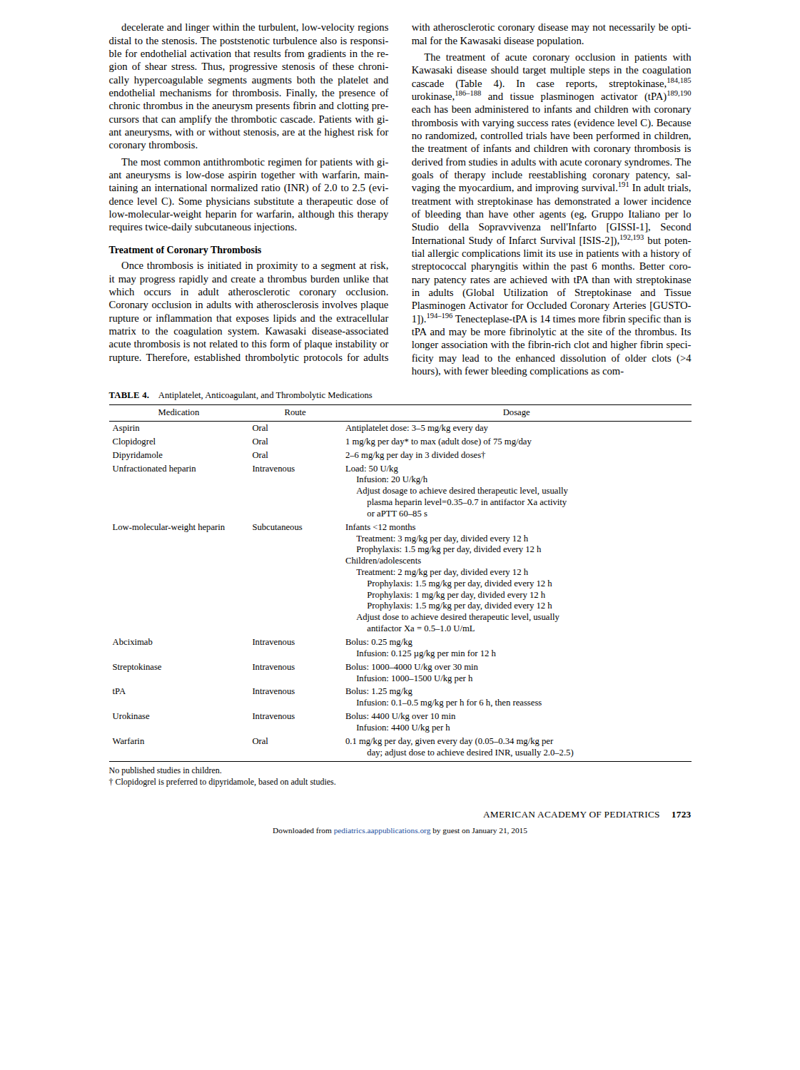decelerate and linger within the turbulent, low-velocity regions distal to the stenosis. The poststenotic turbulence also is responsible for endothelial activation that results from gradients in the region of shear stress. Thus, progressive stenosis of these chronically hypercoagulable segments augments both the platelet and endothelial mechanisms for thrombosis. Finally, the presence of chronic thrombus in the aneurysm presents fibrin and clotting precursors that can amplify the thrombotic cascade. Patients with giant aneurysms, with or without stenosis, are at the highest risk for coronary thrombosis.
The most common antithrombotic regimen for patients with giant aneurysms is low-dose aspirin together with warfarin, maintaining an international normalized ratio (INR) of 2.0 to 2.5 (evidence level C). Some physicians substitute a therapeutic dose of low-molecular-weight heparin for warfarin, although this therapy requires twice-daily subcutaneous injections.
Treatment of Coronary Thrombosis
Once thrombosis is initiated in proximity to a segment at risk, it may progress rapidly and create a thrombus burden unlike that which occurs in adult atherosclerotic coronary occlusion. Coronary occlusion in adults with atherosclerosis involves plaque rupture or inflammation that exposes lipids and the extracellular matrix to the coagulation system. Kawasaki disease-associated acute thrombosis is not related to this form of plaque instability or rupture. Therefore, established thrombolytic protocols for adults with atherosclerotic coronary disease may not necessarily be optimal for the Kawasaki disease population.
The treatment of acute coronary occlusion in patients with Kawasaki disease should target multiple steps in the coagulation cascade (Table 4). In case reports, streptokinase,184,185 urokinase,186–188 and tissue plasminogen activator (tPA)189,190 each has been administered to infants and children with coronary thrombosis with varying success rates (evidence level C). Because no randomized, controlled trials have been performed in children, the treatment of infants and children with coronary thrombosis is derived from studies in adults with acute coronary syndromes. The goals of therapy include reestablishing coronary patency, salvaging the myocardium, and improving survival.191 In adult trials, treatment with streptokinase has demonstrated a lower incidence of bleeding than have other agents (eg, Gruppo Italiano per lo Studio della Sopravvivenza nell'Infarto [GISSI-1], Second International Study of Infarct Survival [ISIS-2]),192,193 but potential allergic complications limit its use in patients with a history of streptococcal pharyngitis within the past 6 months. Better coronary patency rates are achieved with tPA than with streptokinase in adults (Global Utilization of Streptokinase and Tissue Plasminogen Activator for Occluded Coronary Arteries [GUSTO-1]).194–196 Tenecteplase-tPA is 14 times more fibrin specific than is tPA and may be more fibrinolytic at the site of the thrombus. Its longer association with the fibrin-rich clot and higher fibrin specificity may lead to the enhanced dissolution of older clots (>4 hours), with fewer bleeding complications as com-
TABLE 4. Antiplatelet, Anticoagulant, and Thrombolytic Medications
| Medication | Route | Dosage |
| --- | --- | --- |
| Aspirin | Oral | Antiplatelet dose: 3–5 mg/kg every day |
| Clopidogrel | Oral | 1 mg/kg per day* to max (adult dose) of 75 mg/day |
| Dipyridamole | Oral | 2–6 mg/kg per day in 3 divided doses† |
| Unfractionated heparin | Intravenous | Load: 50 U/kg Infusion: 20 U/kg/h Adjust dosage to achieve desired therapeutic level, usually plasma heparin level=0.35–0.7 in antifactor Xa activity or aPTT 60–85 s |
| Low-molecular-weight heparin | Subcutaneous | Infants <12 months Treatment: 3 mg/kg per day, divided every 12 h Prophylaxis: 1.5 mg/kg per day, divided every 12 h Children/adolescents Treatment: 2 mg/kg per day, divided every 12 h Prophylaxis: 1.5 mg/kg per day, divided every 12 h Prophylaxis: 1 mg/kg per day, divided every 12 h Prophylaxis: 1.5 mg/kg per day, divided every 12 h Adjust dose to achieve desired therapeutic level, usually antifactor Xa = 0.5–1.0 U/mL |
| Abciximab | Intravenous | Bolus: 0.25 mg/kg Infusion: 0.125 µg/kg per min for 12 h |
| Streptokinase | Intravenous | Bolus: 1000–4000 U/kg over 30 min Infusion: 1000–1500 U/kg per h |
| tPA | Intravenous | Bolus: 1.25 mg/kg Infusion: 0.1–0.5 mg/kg per h for 6 h, then reassess |
| Urokinase | Intravenous | Bolus: 4400 U/kg over 10 min Infusion: 4400 U/kg per h |
| Warfarin | Oral | 0.1 mg/kg per day, given every day (0.05–0.34 mg/kg per day; adjust dose to achieve desired INR, usually 2.0–2.5) |
No published studies in children.
† Clopidogrel is preferred to dipyridamole, based on adult studies.
AMERICAN ACADEMY OF PEDIATRICS1723
Downloaded from pediatrics.aappublications.org by guest on January 21, 2015